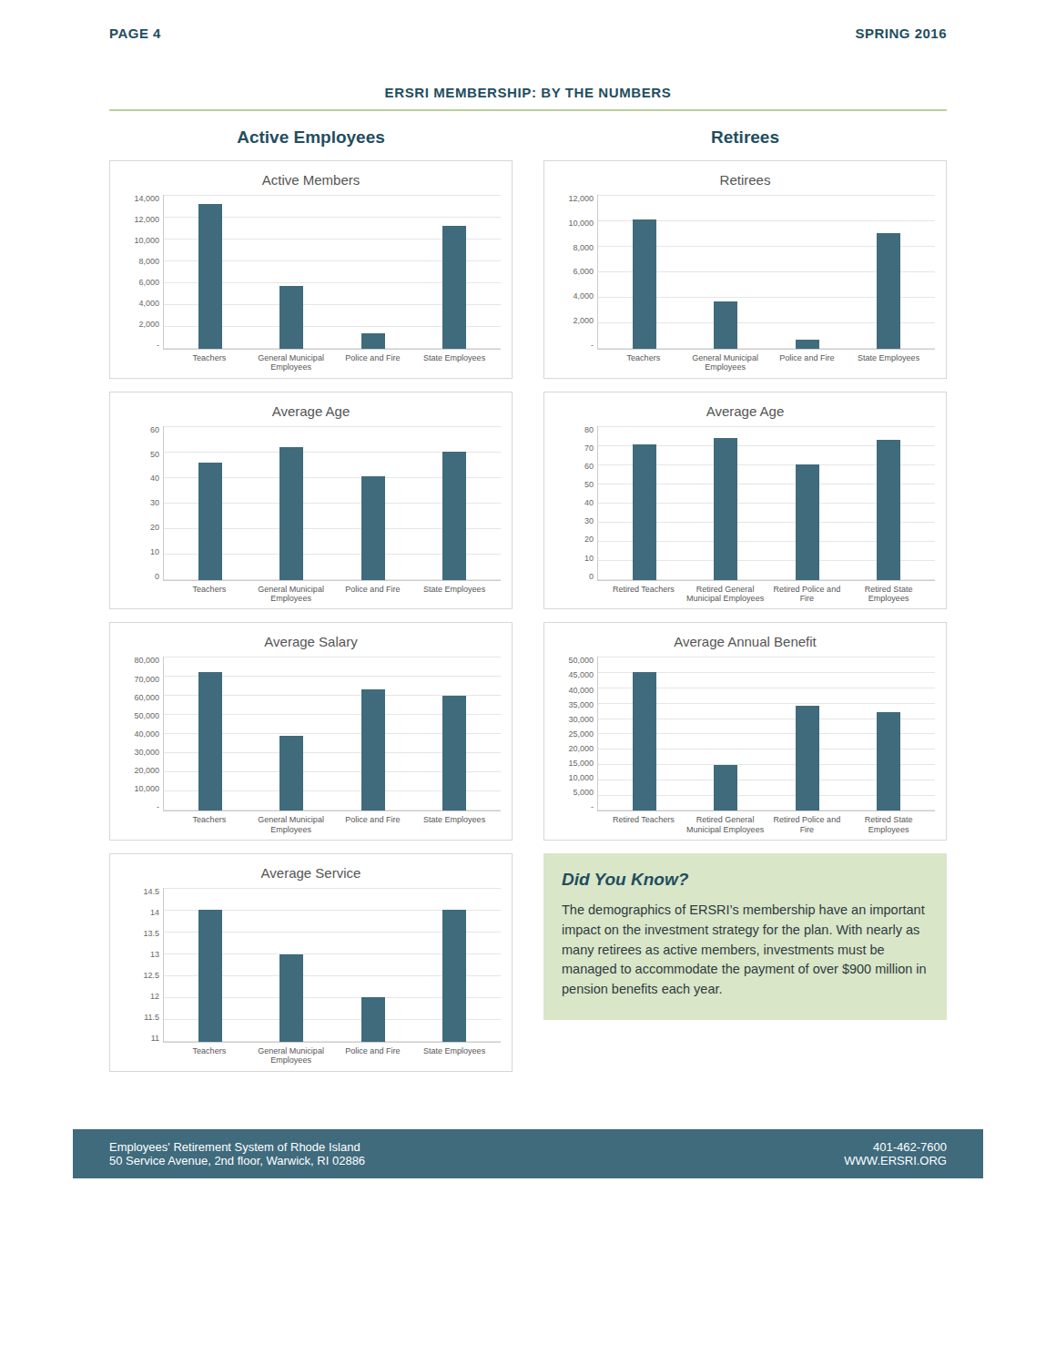PAGE 4
SPRING 2016
ERSRI MEMBERSHIP: BY THE NUMBERS
Active Employees
Active Members
14,00012,00010,0008,000 6,0004,0002,000-
Teachers General Municipal Employees Police and Fire State Employees
Average Age
60504030 20100
Teachers General Municipal Employees Police and Fire State Employees
Average Salary
80,00070,00060,00050,000 40,00030,00020,00010,000-
Teachers General Municipal Employees Police and Fire State Employees
Average Service
14.51413.513 12.51211.511
Teachers General Municipal Employees Police and Fire State Employees
Retirees
Retirees
12,00010,0008,0006,000 4,0002,000-
Teachers General Municipal Employees Police and Fire State Employees
Average Age
80706050 403020100
Retired Teachers Retired General Municipal Employees Retired Police and Fire Retired State Employees
Average Annual Benefit
50,00045,00040,00035,000 30,00025,00020,00015,000 10,0005,000-
Retired Teachers Retired General Municipal Employees Retired Police and Fire Retired State Employees
Did You Know?
The demographics of ERSRI’s membership have an important impact on the investment strategy for the plan. With nearly as many retirees as active members, investments must be managed to accommodate the payment of over $900 million in pension benefits each year.
Employees' Retirement System of Rhode Island
50 Service Avenue, 2nd floor, Warwick, RI 02886
401-462-7600
WWW.ERSRI.ORG